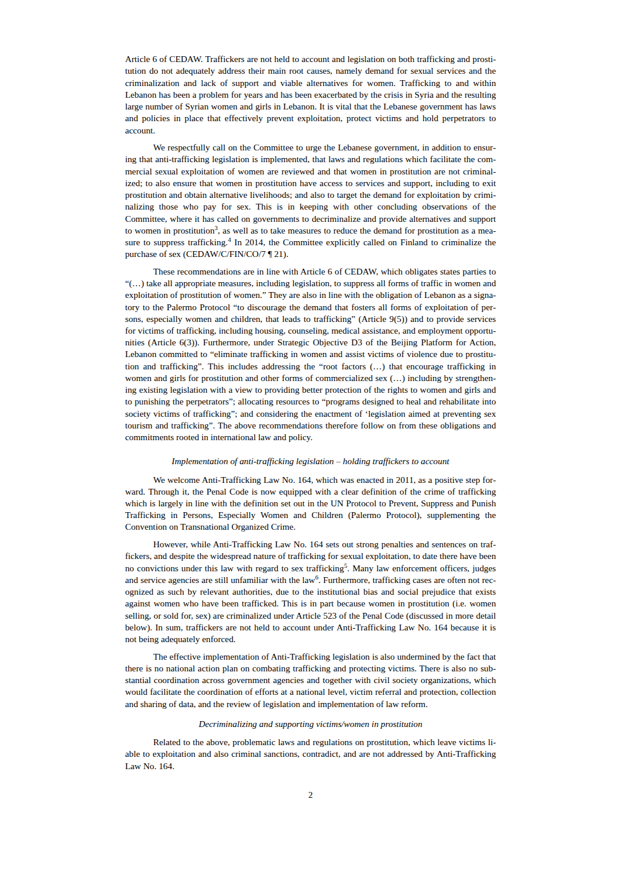Article 6 of CEDAW. Traffickers are not held to account and legislation on both trafficking and prostitution do not adequately address their main root causes, namely demand for sexual services and the criminalization and lack of support and viable alternatives for women. Trafficking to and within Lebanon has been a problem for years and has been exacerbated by the crisis in Syria and the resulting large number of Syrian women and girls in Lebanon. It is vital that the Lebanese government has laws and policies in place that effectively prevent exploitation, protect victims and hold perpetrators to account.
We respectfully call on the Committee to urge the Lebanese government, in addition to ensuring that anti-trafficking legislation is implemented, that laws and regulations which facilitate the commercial sexual exploitation of women are reviewed and that women in prostitution are not criminalized; to also ensure that women in prostitution have access to services and support, including to exit prostitution and obtain alternative livelihoods; and also to target the demand for exploitation by criminalizing those who pay for sex. This is in keeping with other concluding observations of the Committee, where it has called on governments to decriminalize and provide alternatives and support to women in prostitution3, as well as to take measures to reduce the demand for prostitution as a measure to suppress trafficking.4 In 2014, the Committee explicitly called on Finland to criminalize the purchase of sex (CEDAW/C/FIN/CO/7 ¶ 21).
These recommendations are in line with Article 6 of CEDAW, which obligates states parties to “(…) take all appropriate measures, including legislation, to suppress all forms of traffic in women and exploitation of prostitution of women.” They are also in line with the obligation of Lebanon as a signatory to the Palermo Protocol “to discourage the demand that fosters all forms of exploitation of persons, especially women and children, that leads to trafficking” (Article 9(5)) and to provide services for victims of trafficking, including housing, counseling, medical assistance, and employment opportunities (Article 6(3)). Furthermore, under Strategic Objective D3 of the Beijing Platform for Action, Lebanon committed to “eliminate trafficking in women and assist victims of violence due to prostitution and trafficking”. This includes addressing the “root factors (…) that encourage trafficking in women and girls for prostitution and other forms of commercialized sex (…) including by strengthening existing legislation with a view to providing better protection of the rights to women and girls and to punishing the perpetrators”; allocating resources to “programs designed to heal and rehabilitate into society victims of trafficking”; and considering the enactment of ‘legislation aimed at preventing sex tourism and trafficking”. The above recommendations therefore follow on from these obligations and commitments rooted in international law and policy.
Implementation of anti-trafficking legislation – holding traffickers to account
We welcome Anti-Trafficking Law No. 164, which was enacted in 2011, as a positive step forward. Through it, the Penal Code is now equipped with a clear definition of the crime of trafficking which is largely in line with the definition set out in the UN Protocol to Prevent, Suppress and Punish Trafficking in Persons, Especially Women and Children (Palermo Protocol), supplementing the Convention on Transnational Organized Crime.
However, while Anti-Trafficking Law No. 164 sets out strong penalties and sentences on traffickers, and despite the widespread nature of trafficking for sexual exploitation, to date there have been no convictions under this law with regard to sex trafficking5. Many law enforcement officers, judges and service agencies are still unfamiliar with the law6. Furthermore, trafficking cases are often not recognized as such by relevant authorities, due to the institutional bias and social prejudice that exists against women who have been trafficked. This is in part because women in prostitution (i.e. women selling, or sold for, sex) are criminalized under Article 523 of the Penal Code (discussed in more detail below). In sum, traffickers are not held to account under Anti-Trafficking Law No. 164 because it is not being adequately enforced.
The effective implementation of Anti-Trafficking legislation is also undermined by the fact that there is no national action plan on combating trafficking and protecting victims. There is also no substantial coordination across government agencies and together with civil society organizations, which would facilitate the coordination of efforts at a national level, victim referral and protection, collection and sharing of data, and the review of legislation and implementation of law reform.
Decriminalizing and supporting victims/women in prostitution
Related to the above, problematic laws and regulations on prostitution, which leave victims liable to exploitation and also criminal sanctions, contradict, and are not addressed by Anti-Trafficking Law No. 164.
2